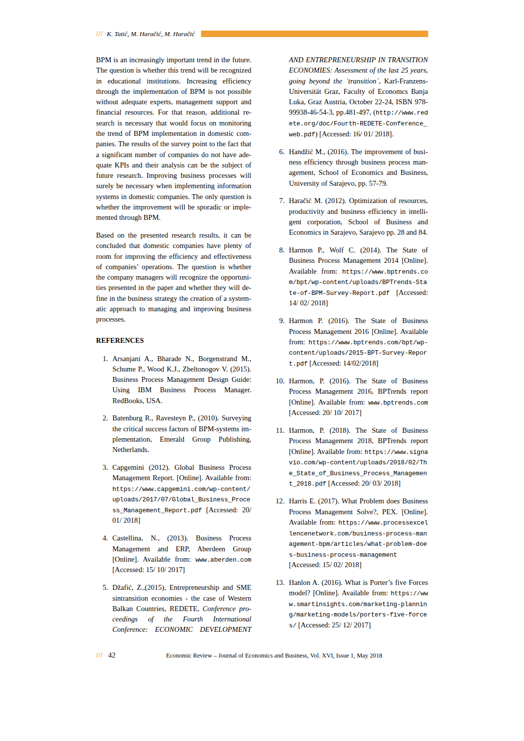/// K. Tatić, M. Haračić, M. Haračić
BPM is an increasingly important trend in the future. The question is whether this trend will be recognized in educational institutions. Increasing efficiency through the implementation of BPM is not possible without adequate experts, management support and financial resources. For that reason, additional research is necessary that would focus on monitoring the trend of BPM implementation in domestic companies. The results of the survey point to the fact that a significant number of companies do not have adequate KPIs and their analysis can be the subject of future research. Improving business processes will surely be necessary when implementing information systems in domestic companies. The only question is whether the improvement will be sporadic or implemented through BPM.
Based on the presented research results, it can be concluded that domestic companies have plenty of room for improving the efficiency and effectiveness of companies’ operations. The question is whether the company managers will recognize the opportunities presented in the paper and whether they will define in the business strategy the creation of a systematic approach to managing and improving business processes.
REFERENCES
Arsanjani A., Bharade N., Borgenstrand M., Schume P., Wood K.J., Zheltonogov V. (2015). Business Process Management Design Guide: Using IBM Business Process Manager. RedBooks, USA.
Batenburg R., Ravesteyn P., (2010). Surveying the critical success factors of BPM-systems implementation, Emerald Group Publishing, Netherlands.
Capgemini (2012). Global Business Process Management Report. [Online]. Available from: https://www.capgemini.com/wp-content/uploads/2017/07/Global_Business_Process_Management_Report.pdf [Accessed: 20/ 01/ 2018]
Castellina, N., (2013). Business Process Management and ERP, Aberdeen Group [Online]. Available from: www.aberden.com [Accessed: 15/ 10/ 2017]
Džafić, Z.,(2015), Entrepreneurship and SME sintransition economies - the case of Western Balkan Countries, REDETE, Conference proceedings of the Fourth International Conference: ECONOMIC DEVELOPMENT AND ENTREPRENEURSHIP IN TRANSITION ECONOMIES: Assessment of the last 25 years, going beyond the `transition`, Karl-Franzens-Universität Graz, Faculty of Economcs Banja Luka, Graz Austria, October 22-24, ISBN 978-99938-46-54-3, pp.481-497, (http://www.redete.org/doc/Fourth-REDETE-Conference_web.pdf) [Accessed: 16/ 01/ 2018].
Handžić M., (2016). The improvement of business efficiency through business process management, School of Economics and Business, University of Sarajevo, pp. 57-79.
Haračić M. (2012). Optimization of resources, productivity and business efficiency in intelligent corporation, School of Business and Economics in Sarajevo, Sarajevo pp. 28 and 84.
Harmon P., Wolf C. (2014). The State of Business Process Management 2014 [Online]. Available from: https://www.bptrends.com/bpt/wp-content/uploads/BPTrends-State-of-BPM-Survey-Report.pdf [Accessed: 14/ 02/ 2018]
Harmon P. (2016). The State of Business Process Management 2016 [Online]. Available from: https://www.bptrends.com/bpt/wp-content/uploads/2015-BPT-Survey-Report.pdf [Accessed: 14/02/2018]
Harmon, P. (2016). The State of Business Process Management 2016, BPTrends report [Online]. Available from: www.bptrends.com [Accessed: 20/ 10/ 2017]
Harmon, P. (2018). The State of Business Process Management 2018, BPTrends report [Online]. Available from: https://www.signavio.com/wp-content/uploads/2018/02/The_State_of_Business_Process_Management_2018.pdf [Accessed: 20/ 03/ 2018]
Harris E. (2017). What Problem does Business Process Management Solve?, PEX. [Online]. Available from: https://www.processexcellencenetwork.com/business-process-management-bpm/articles/what-problem-does-business-process-management [Accessed: 15/ 02/ 2018]
Hanlon A. (2016). What is Porter’s five Forces model? [Online]. Available from: https://www.smartinsights.com/marketing-planning/marketing-models/porters-five-forces/ [Accessed: 25/ 12/ 2017]
/// 42 Economic Review – Journal of Economics and Business, Vol. XVI, Issue 1, May 2018